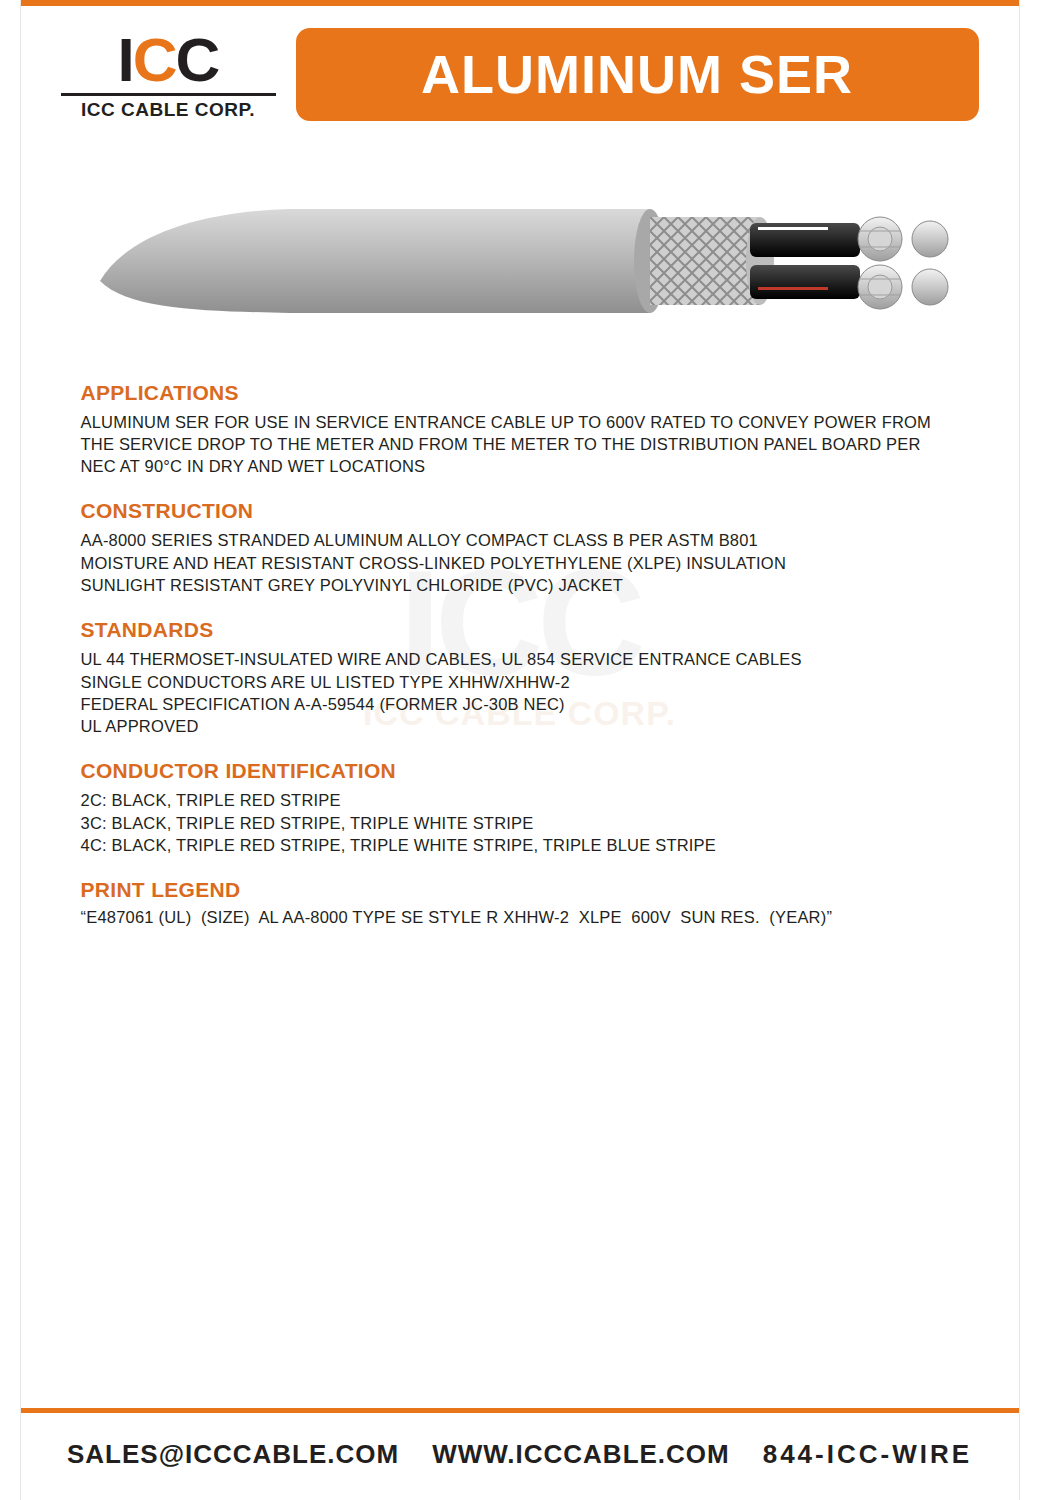ICC
ICC CABLE CORP.
ALUMINUM SER
ICC
ICC CABLE CORP.
APPLICATIONS
ALUMINUM SER FOR USE IN SERVICE ENTRANCE CABLE UP TO 600V RATED TO CONVEY POWER FROM THE SERVICE DROP TO THE METER AND FROM THE METER TO THE DISTRIBUTION PANEL BOARD PER NEC AT 90°C IN DRY AND WET LOCATIONS
CONSTRUCTION
AA-8000 SERIES STRANDED ALUMINUM ALLOY COMPACT CLASS B PER ASTM B801 MOISTURE AND HEAT RESISTANT CROSS-LINKED POLYETHYLENE (XLPE) INSULATION SUNLIGHT RESISTANT GREY POLYVINYL CHLORIDE (PVC) JACKET
STANDARDS
UL 44 THERMOSET-INSULATED WIRE AND CABLES, UL 854 SERVICE ENTRANCE CABLES SINGLE CONDUCTORS ARE UL LISTED TYPE XHHW/XHHW-2 FEDERAL SPECIFICATION A-A-59544 (FORMER JC-30B NEC) UL APPROVED
CONDUCTOR IDENTIFICATION
2C: BLACK, TRIPLE RED STRIPE 3C: BLACK, TRIPLE RED STRIPE, TRIPLE WHITE STRIPE 4C: BLACK, TRIPLE RED STRIPE, TRIPLE WHITE STRIPE, TRIPLE BLUE STRIPE
PRINT LEGEND
“E487061 (UL) (SIZE) AL AA-8000 TYPE SE STYLE R XHHW-2 XLPE 600V SUN RES. (YEAR)”
SALES@ICCCABLE.COM WWW.ICCCABLE.COM 844-ICC-WIRE